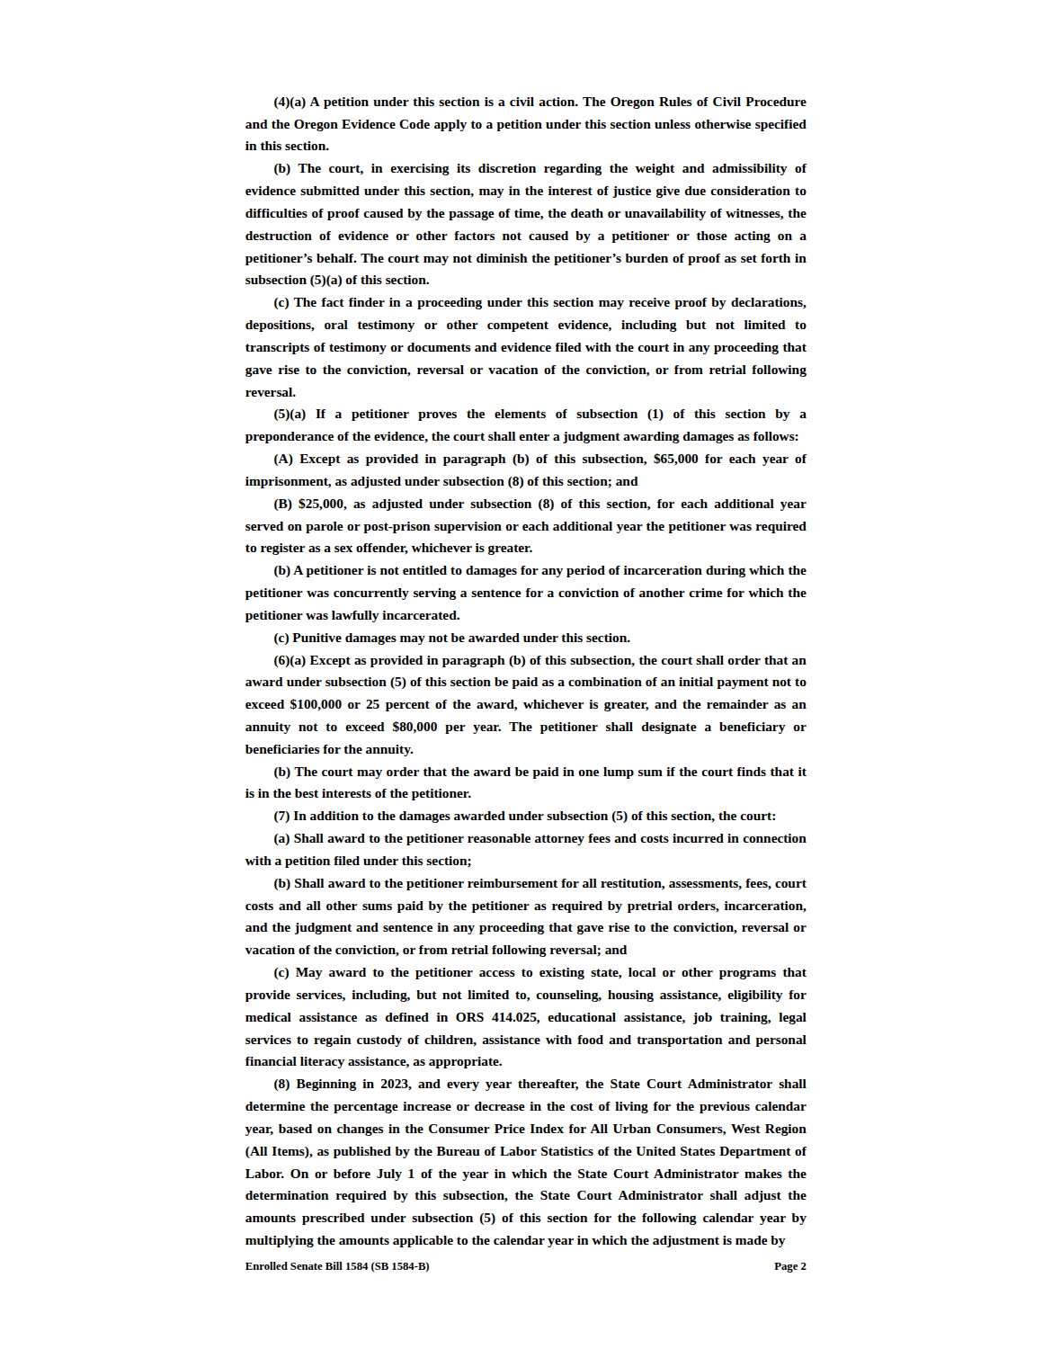(4)(a) A petition under this section is a civil action. The Oregon Rules of Civil Procedure and the Oregon Evidence Code apply to a petition under this section unless otherwise specified in this section.
(b) The court, in exercising its discretion regarding the weight and admissibility of evidence submitted under this section, may in the interest of justice give due consideration to difficulties of proof caused by the passage of time, the death or unavailability of witnesses, the destruction of evidence or other factors not caused by a petitioner or those acting on a petitioner’s behalf. The court may not diminish the petitioner’s burden of proof as set forth in subsection (5)(a) of this section.
(c) The fact finder in a proceeding under this section may receive proof by declarations, depositions, oral testimony or other competent evidence, including but not limited to transcripts of testimony or documents and evidence filed with the court in any proceeding that gave rise to the conviction, reversal or vacation of the conviction, or from retrial following reversal.
(5)(a) If a petitioner proves the elements of subsection (1) of this section by a preponderance of the evidence, the court shall enter a judgment awarding damages as follows:
(A) Except as provided in paragraph (b) of this subsection, $65,000 for each year of imprisonment, as adjusted under subsection (8) of this section; and
(B) $25,000, as adjusted under subsection (8) of this section, for each additional year served on parole or post-prison supervision or each additional year the petitioner was required to register as a sex offender, whichever is greater.
(b) A petitioner is not entitled to damages for any period of incarceration during which the petitioner was concurrently serving a sentence for a conviction of another crime for which the petitioner was lawfully incarcerated.
(c) Punitive damages may not be awarded under this section.
(6)(a) Except as provided in paragraph (b) of this subsection, the court shall order that an award under subsection (5) of this section be paid as a combination of an initial payment not to exceed $100,000 or 25 percent of the award, whichever is greater, and the remainder as an annuity not to exceed $80,000 per year. The petitioner shall designate a beneficiary or beneficiaries for the annuity.
(b) The court may order that the award be paid in one lump sum if the court finds that it is in the best interests of the petitioner.
(7) In addition to the damages awarded under subsection (5) of this section, the court:
(a) Shall award to the petitioner reasonable attorney fees and costs incurred in connection with a petition filed under this section;
(b) Shall award to the petitioner reimbursement for all restitution, assessments, fees, court costs and all other sums paid by the petitioner as required by pretrial orders, incarceration, and the judgment and sentence in any proceeding that gave rise to the conviction, reversal or vacation of the conviction, or from retrial following reversal; and
(c) May award to the petitioner access to existing state, local or other programs that provide services, including, but not limited to, counseling, housing assistance, eligibility for medical assistance as defined in ORS 414.025, educational assistance, job training, legal services to regain custody of children, assistance with food and transportation and personal financial literacy assistance, as appropriate.
(8) Beginning in 2023, and every year thereafter, the State Court Administrator shall determine the percentage increase or decrease in the cost of living for the previous calendar year, based on changes in the Consumer Price Index for All Urban Consumers, West Region (All Items), as published by the Bureau of Labor Statistics of the United States Department of Labor. On or before July 1 of the year in which the State Court Administrator makes the determination required by this subsection, the State Court Administrator shall adjust the amounts prescribed under subsection (5) of this section for the following calendar year by multiplying the amounts applicable to the calendar year in which the adjustment is made by
Enrolled Senate Bill 1584 (SB 1584-B) Page 2